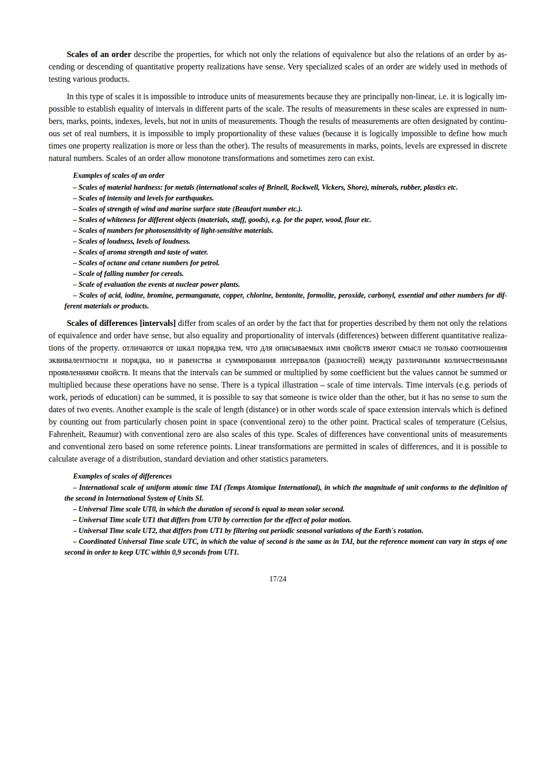Scales of an order describe the properties, for which not only the relations of equivalence but also the relations of an order by ascending or descending of quantitative property realizations have sense. Very specialized scales of an order are widely used in methods of testing various products.
In this type of scales it is impossible to introduce units of measurements because they are principally non-linear, i.e. it is logically impossible to establish equality of intervals in different parts of the scale. The results of measurements in these scales are expressed in numbers, marks, points, indexes, levels, but not in units of measurements. Though the results of measurements are often designated by continuous set of real numbers, it is impossible to imply proportionality of these values (because it is logically impossible to define how much times one property realization is more or less than the other). The results of measurements in marks, points, levels are expressed in discrete natural numbers. Scales of an order allow monotone transformations and sometimes zero can exist.
Examples of scales of an order
– Scales of material hardness: for metals (international scales of Brinell, Rockwell, Vickers, Shore), minerals, rubber, plastics etc.
– Scales of intensity and levels for earthquakes.
– Scales of strength of wind and marine surface state (Beaufort number etc.).
– Scales of whiteness for different objects (materials, stuff, goods), e.g. for the paper, wood, flour etc.
– Scales of numbers for photosensitivity of light-sensitive materials.
– Scales of loudness, levels of loudness.
– Scales of aroma strength and taste of water.
– Scales of octane and cetane numbers for petrol.
– Scale of falling number for cereals.
– Scale of evaluation the events at nuclear power plants.
– Scales of acid, iodine, bromine, permanganate, copper, chlorine, bentonite, formolite, peroxide, carbonyl, essential and other numbers for different materials or products.
Scales of differences [intervals] differ from scales of an order by the fact that for properties described by them not only the relations of equivalence and order have sense, but also equality and proportionality of intervals (differences) between different quantitative realizations of the property. отличаются от шкал порядка тем, что для описываемых ими свойств имеют смысл не только соотношения эквивалентности и порядка, но и равенства и суммирования интервалов (разностей) между различными количественными проявлениями свойств. It means that the intervals can be summed or multiplied by some coefficient but the values cannot be summed or multiplied because these operations have no sense. There is a typical illustration – scale of time intervals. Time intervals (e.g. periods of work, periods of education) can be summed, it is possible to say that someone is twice older than the other, but it has no sense to sum the dates of two events. Another example is the scale of length (distance) or in other words scale of space extension intervals which is defined by counting out from particularly chosen point in space (conventional zero) to the other point. Practical scales of temperature (Celsius, Fahrenheit, Reaumur) with conventional zero are also scales of this type. Scales of differences have conventional units of measurements and conventional zero based on some reference points. Linear transformations are permitted in scales of differences, and it is possible to calculate average of a distribution, standard deviation and other statistics parameters.
Examples of scales of differences
– International scale of uniform atomic time TAI (Temps Atomique International), in which the magnitude of unit conforms to the definition of the second in International System of Units SI.
– Universal Time scale UT0, in which the duration of second is equal to mean solar second.
– Universal Time scale UT1 that differs from UT0 by correction for the effect of polar motion.
– Universal Time scale UT2, that differs from UT1 by filtering out periodic seasonal variations of the Earth's rotation.
– Coordinated Universal Time scale UTC, in which the value of second is the same as in TAI, but the reference moment can vary in steps of one second in order to keep UTC within 0,9 seconds from UT1.
17/24